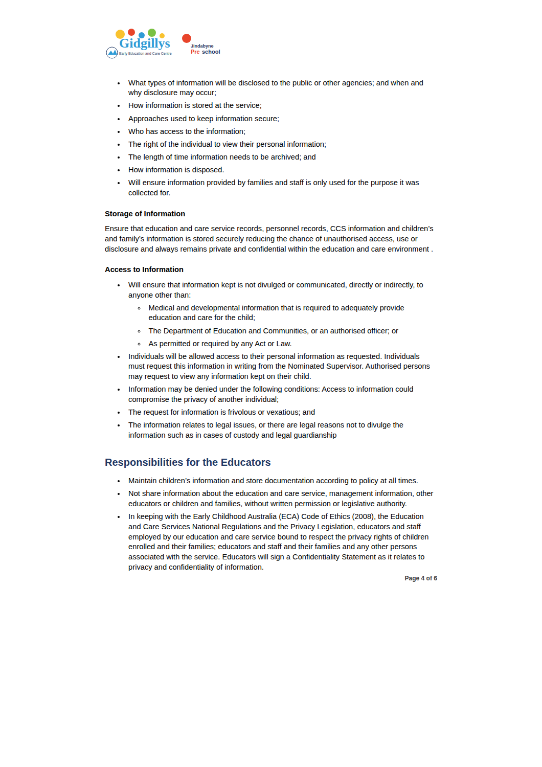Gidgillys Early Education and Care Centre Jindabyne Pre school
What types of information will be disclosed to the public or other agencies; and when and why disclosure may occur;
How information is stored at the service;
Approaches used to keep information secure;
Who has access to the information;
The right of the individual to view their personal information;
The length of time information needs to be archived; and
How information is disposed.
Will ensure information provided by families and staff is only used for the purpose it was collected for.
Storage of Information
Ensure that education and care service records, personnel records, CCS information and children’s and family’s information is stored securely reducing the chance of unauthorised access, use or disclosure and always remains private and confidential within the education and care environment .
Access to Information
Will ensure that information kept is not divulged or communicated, directly or indirectly, to anyone other than:
Medical and developmental information that is required to adequately provide education and care for the child;
The Department of Education and Communities, or an authorised officer; or
As permitted or required by any Act or Law.
Individuals will be allowed access to their personal information as requested. Individuals must request this information in writing from the Nominated Supervisor. Authorised persons may request to view any information kept on their child.
Information may be denied under the following conditions: Access to information could compromise the privacy of another individual;
The request for information is frivolous or vexatious; and
The information relates to legal issues, or there are legal reasons not to divulge the information such as in cases of custody and legal guardianship
Responsibilities for the Educators
Maintain children’s information and store documentation according to policy at all times.
Not share information about the education and care service, management information, other educators or children and families, without written permission or legislative authority.
In keeping with the Early Childhood Australia (ECA) Code of Ethics (2008), the Education and Care Services National Regulations and the Privacy Legislation, educators and staff employed by our education and care service bound to respect the privacy rights of children enrolled and their families; educators and staff and their families and any other persons associated with the service. Educators will sign a Confidentiality Statement as it relates to privacy and confidentiality of information.
Page 4 of 6